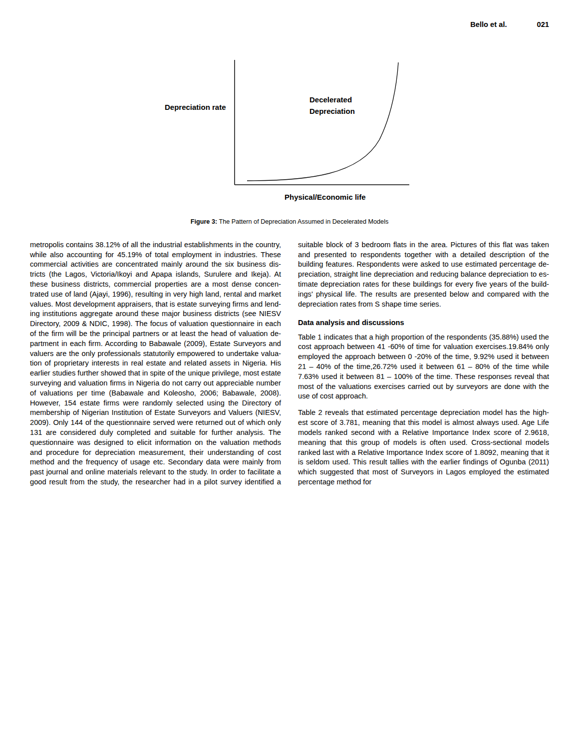Bello et al. 021
Depreciation rate Decelerated Depreciation Physical/Economic life
Figure 3: The Pattern of Depreciation Assumed in Decelerated Models
metropolis contains 38.12% of all the industrial establishments in the country, while also accounting for 45.19% of total employment in industries. These commercial activities are concentrated mainly around the six business districts (the Lagos, Victoria/Ikoyi and Apapa islands, Surulere and Ikeja). At these business districts, commercial properties are a most dense concentrated use of land (Ajayi, 1996), resulting in very high land, rental and market values. Most development appraisers, that is estate surveying firms and lending institutions aggregate around these major business districts (see NIESV Directory, 2009 & NDIC, 1998). The focus of valuation questionnaire in each of the firm will be the principal partners or at least the head of valuation department in each firm. According to Babawale (2009), Estate Surveyors and valuers are the only professionals statutorily empowered to undertake valuation of proprietary interests in real estate and related assets in Nigeria. His earlier studies further showed that in spite of the unique privilege, most estate surveying and valuation firms in Nigeria do not carry out appreciable number of valuations per time (Babawale and Koleosho, 2006; Babawale, 2008). However, 154 estate firms were randomly selected using the Directory of membership of Nigerian Institution of Estate Surveyors and Valuers (NIESV, 2009). Only 144 of the questionnaire served were returned out of which only 131 are considered duly completed and suitable for further analysis. The questionnaire was designed to elicit information on the valuation methods and procedure for depreciation measurement, their understanding of cost method and the frequency of usage etc. Secondary data were mainly from past journal and online materials relevant to the study. In order to facilitate a good result from the study, the researcher had in a pilot survey identified a suitable block of 3 bedroom flats in the area. Pictures of this flat was taken and presented to respondents together with a detailed description of the building features. Respondents were asked to use estimated percentage depreciation, straight line depreciation and reducing balance depreciation to estimate depreciation rates for these buildings for every five years of the buildings' physical life. The results are presented below and compared with the depreciation rates from S shape time series.
Data analysis and discussions
Table 1 indicates that a high proportion of the respondents (35.88%) used the cost approach between 41 -60% of time for valuation exercises.19.84% only employed the approach between 0 -20% of the time, 9.92% used it between 21 – 40% of the time,26.72% used it between 61 – 80% of the time while 7.63% used it between 81 – 100% of the time. These responses reveal that most of the valuations exercises carried out by surveyors are done with the use of cost approach.
Table 2 reveals that estimated percentage depreciation model has the highest score of 3.781, meaning that this model is almost always used. Age Life models ranked second with a Relative Importance Index score of 2.9618, meaning that this group of models is often used. Cross-sectional models ranked last with a Relative Importance Index score of 1.8092, meaning that it is seldom used. This result tallies with the earlier findings of Ogunba (2011) which suggested that most of Surveyors in Lagos employed the estimated percentage method for